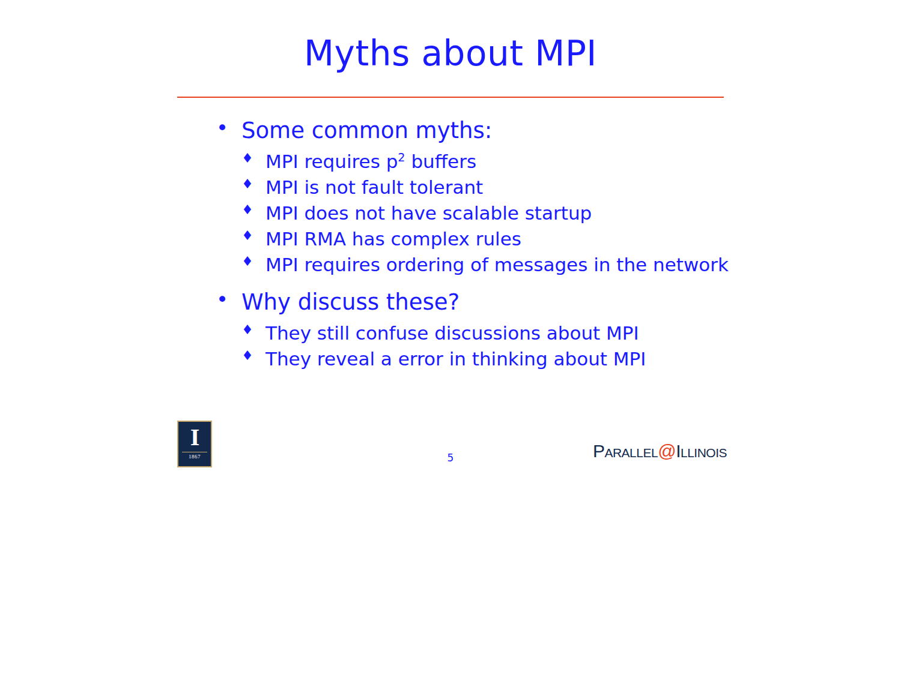Myths about MPI
Some common myths:
MPI requires p2 buffers
MPI is not fault tolerant
MPI does not have scalable startup
MPI RMA has complex rules
MPI requires ordering of messages in the network
Why discuss these?
They still confuse discussions about MPI
They reveal a error in thinking about MPI
I
1867
5
Parallel@Illinois